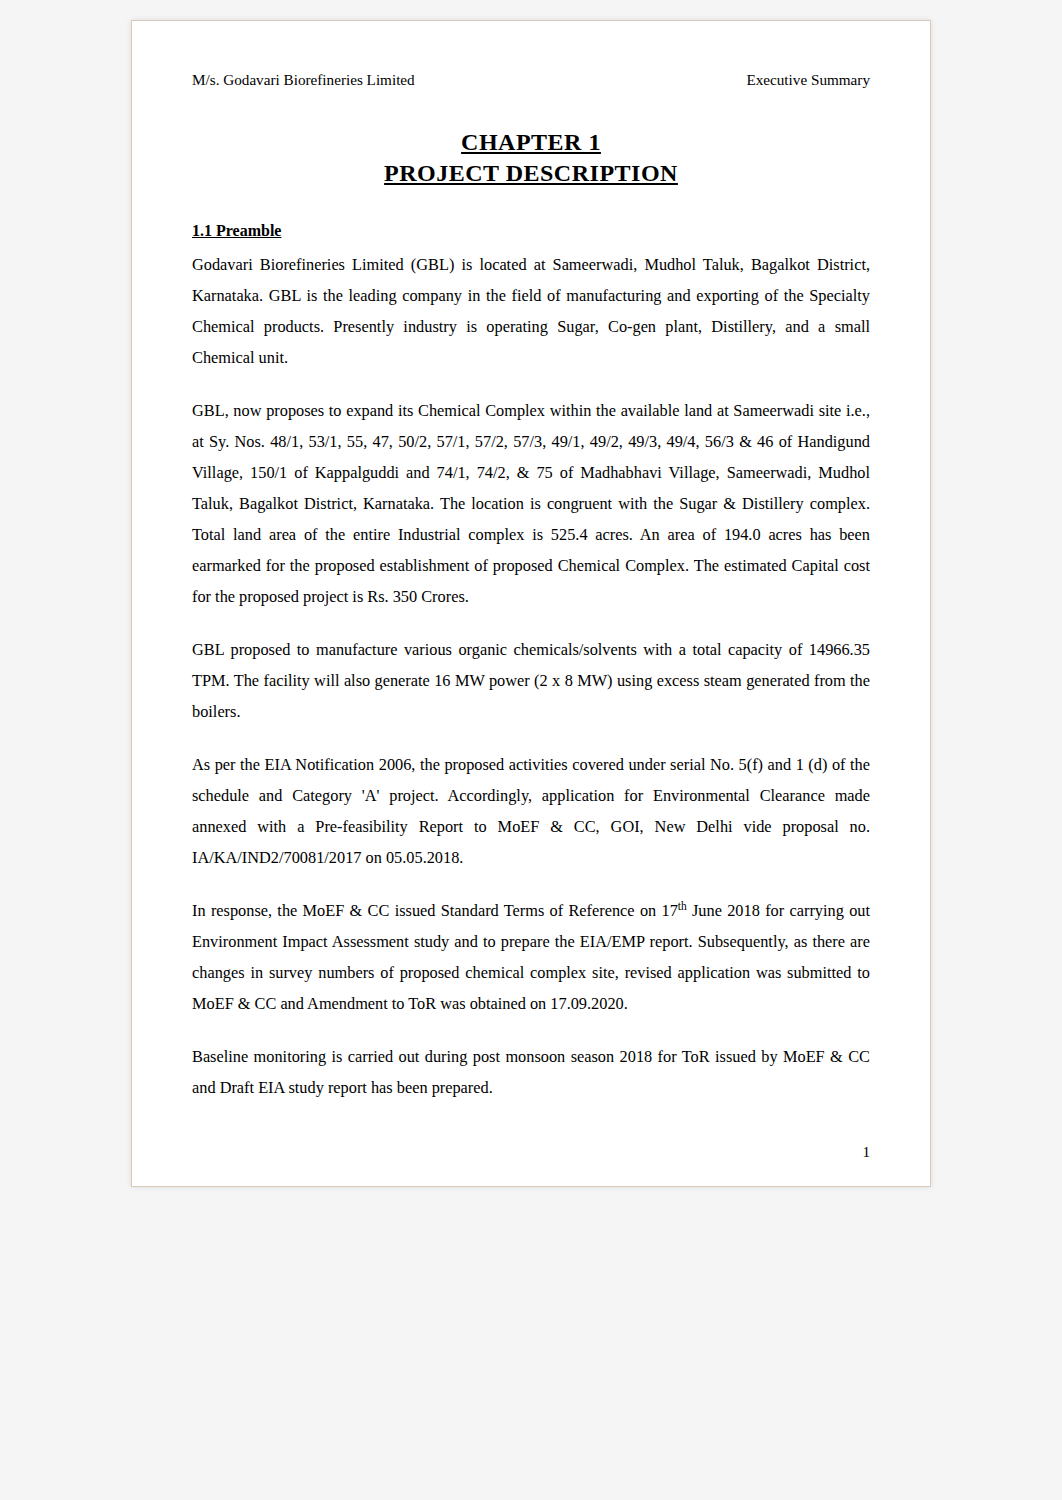M/s. Godavari Biorefineries Limited Executive Summary
CHAPTER 1
PROJECT DESCRIPTION
1.1 Preamble
Godavari Biorefineries Limited (GBL) is located at Sameerwadi, Mudhol Taluk, Bagalkot District, Karnataka. GBL is the leading company in the field of manufacturing and exporting of the Specialty Chemical products. Presently industry is operating Sugar, Co-gen plant, Distillery, and a small Chemical unit.
GBL, now proposes to expand its Chemical Complex within the available land at Sameerwadi site i.e., at Sy. Nos. 48/1, 53/1, 55, 47, 50/2, 57/1, 57/2, 57/3, 49/1, 49/2, 49/3, 49/4, 56/3 & 46 of Handigund Village, 150/1 of Kappalguddi and 74/1, 74/2, & 75 of Madhabhavi Village, Sameerwadi, Mudhol Taluk, Bagalkot District, Karnataka. The location is congruent with the Sugar & Distillery complex. Total land area of the entire Industrial complex is 525.4 acres. An area of 194.0 acres has been earmarked for the proposed establishment of proposed Chemical Complex. The estimated Capital cost for the proposed project is Rs. 350 Crores.
GBL proposed to manufacture various organic chemicals/solvents with a total capacity of 14966.35 TPM. The facility will also generate 16 MW power (2 x 8 MW) using excess steam generated from the boilers.
As per the EIA Notification 2006, the proposed activities covered under serial No. 5(f) and 1 (d) of the schedule and Category 'A' project. Accordingly, application for Environmental Clearance made annexed with a Pre-feasibility Report to MoEF & CC, GOI, New Delhi vide proposal no. IA/KA/IND2/70081/2017 on 05.05.2018.
In response, the MoEF & CC issued Standard Terms of Reference on 17th June 2018 for carrying out Environment Impact Assessment study and to prepare the EIA/EMP report. Subsequently, as there are changes in survey numbers of proposed chemical complex site, revised application was submitted to MoEF & CC and Amendment to ToR was obtained on 17.09.2020.
Baseline monitoring is carried out during post monsoon season 2018 for ToR issued by MoEF & CC and Draft EIA study report has been prepared.
1